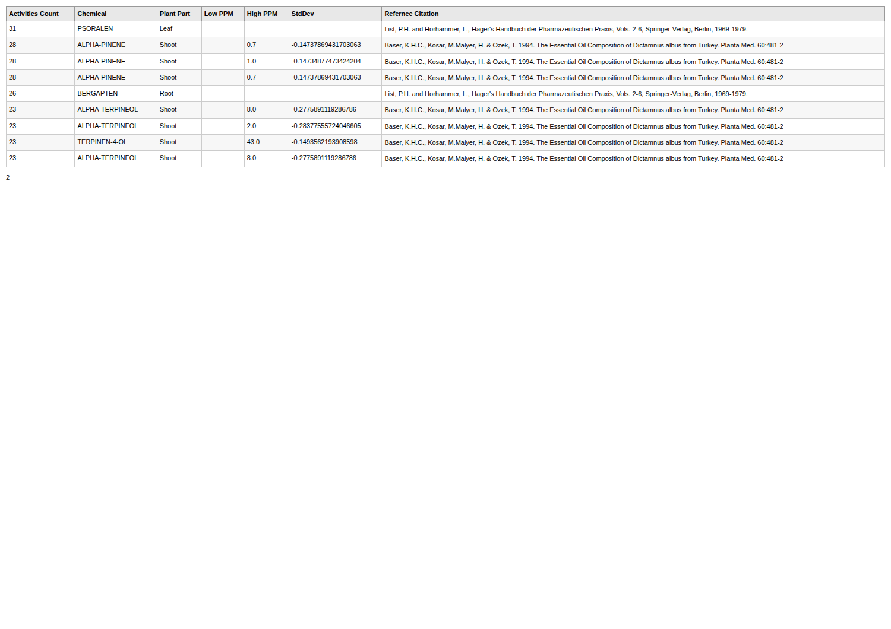| Activities Count | Chemical | Plant Part | Low PPM | High PPM | StdDev | Refernce Citation |
| --- | --- | --- | --- | --- | --- | --- |
| 31 | PSORALEN | Leaf | | | | List, P.H. and Horhammer, L., Hager's Handbuch der Pharmazeutischen Praxis, Vols. 2-6, Springer-Verlag, Berlin, 1969-1979. |
| 28 | ALPHA-PINENE | Shoot | | 0.7 | -0.14737869431703063 | Baser, K.H.C., Kosar, M.Malyer, H. & Ozek, T. 1994. The Essential Oil Composition of Dictamnus albus from Turkey. Planta Med. 60:481-2 |
| 28 | ALPHA-PINENE | Shoot | | 1.0 | -0.14734877473424204 | Baser, K.H.C., Kosar, M.Malyer, H. & Ozek, T. 1994. The Essential Oil Composition of Dictamnus albus from Turkey. Planta Med. 60:481-2 |
| 28 | ALPHA-PINENE | Shoot | | 0.7 | -0.14737869431703063 | Baser, K.H.C., Kosar, M.Malyer, H. & Ozek, T. 1994. The Essential Oil Composition of Dictamnus albus from Turkey. Planta Med. 60:481-2 |
| 26 | BERGAPTEN | Root | | | | List, P.H. and Horhammer, L., Hager's Handbuch der Pharmazeutischen Praxis, Vols. 2-6, Springer-Verlag, Berlin, 1969-1979. |
| 23 | ALPHA-TERPINEOL | Shoot | | 8.0 | -0.2775891119286786 | Baser, K.H.C., Kosar, M.Malyer, H. & Ozek, T. 1994. The Essential Oil Composition of Dictamnus albus from Turkey. Planta Med. 60:481-2 |
| 23 | ALPHA-TERPINEOL | Shoot | | 2.0 | -0.28377555724046605 | Baser, K.H.C., Kosar, M.Malyer, H. & Ozek, T. 1994. The Essential Oil Composition of Dictamnus albus from Turkey. Planta Med. 60:481-2 |
| 23 | TERPINEN-4-OL | Shoot | | 43.0 | -0.1493562193908598 | Baser, K.H.C., Kosar, M.Malyer, H. & Ozek, T. 1994. The Essential Oil Composition of Dictamnus albus from Turkey. Planta Med. 60:481-2 |
| 23 | ALPHA-TERPINEOL | Shoot | | 8.0 | -0.2775891119286786 | Baser, K.H.C., Kosar, M.Malyer, H. & Ozek, T. 1994. The Essential Oil Composition of Dictamnus albus from Turkey. Planta Med. 60:481-2 |
2